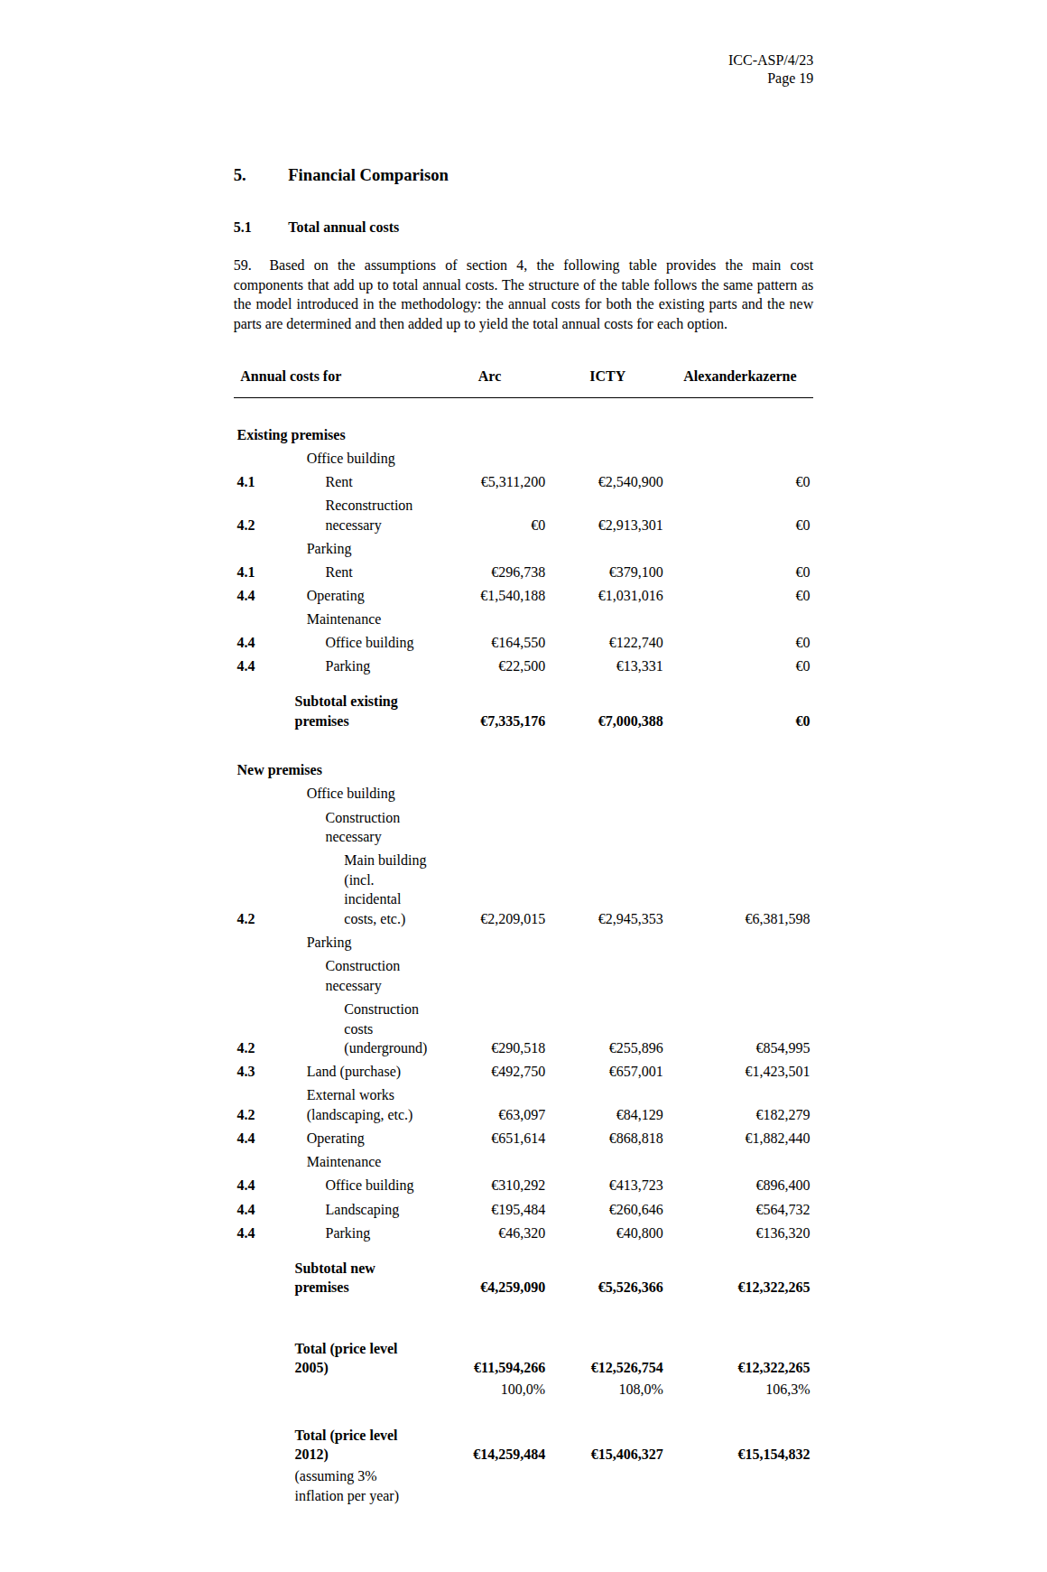ICC-ASP/4/23
Page 19
5. Financial Comparison
5.1 Total annual costs
59. Based on the assumptions of section 4, the following table provides the main cost components that add up to total annual costs. The structure of the table follows the same pattern as the model introduced in the methodology: the annual costs for both the existing parts and the new parts are determined and then added up to yield the total annual costs for each option.
| Annual costs for | Arc | ICTY | Alexanderkazerne |
| --- | --- | --- | --- |
| Existing premises | | | |
| | Office building | | | |
| 4.1 | Rent | €5,311,200 | €2,540,900 | €0 |
| 4.2 | Reconstruction necessary | €0 | €2,913,301 | €0 |
| | Parking | | | |
| 4.1 | Rent | €296,738 | €379,100 | €0 |
| 4.4 | Operating | €1,540,188 | €1,031,016 | €0 |
| | Maintenance | | | |
| 4.4 | Office building | €164,550 | €122,740 | €0 |
| 4.4 | Parking | €22,500 | €13,331 | €0 |
| | Subtotal existing premises | €7,335,176 | €7,000,388 | €0 |
| New premises | | | |
| | Office building | | | |
| | Construction necessary | | | |
| 4.2 | Main building (incl. incidental costs, etc.) | €2,209,015 | €2,945,353 | €6,381,598 |
| | Parking | | | |
| | Construction necessary | | | |
| 4.2 | Construction costs (underground) | €290,518 | €255,896 | €854,995 |
| 4.3 | Land (purchase) | €492,750 | €657,001 | €1,423,501 |
| 4.2 | External works (landscaping, etc.) | €63,097 | €84,129 | €182,279 |
| 4.4 | Operating | €651,614 | €868,818 | €1,882,440 |
| | Maintenance | | | |
| 4.4 | Office building | €310,292 | €413,723 | €896,400 |
| 4.4 | Landscaping | €195,484 | €260,646 | €564,732 |
| 4.4 | Parking | €46,320 | €40,800 | €136,320 |
| | Subtotal new premises | €4,259,090 | €5,526,366 | €12,322,265 |
| | Total (price level 2005) | €11,594,266 | €12,526,754 | €12,322,265 |
| | | 100,0% | 108,0% | 106,3% |
| | Total (price level 2012) | €14,259,484 | €15,406,327 | €15,154,832 |
| | (assuming 3% inflation per year) | | | |